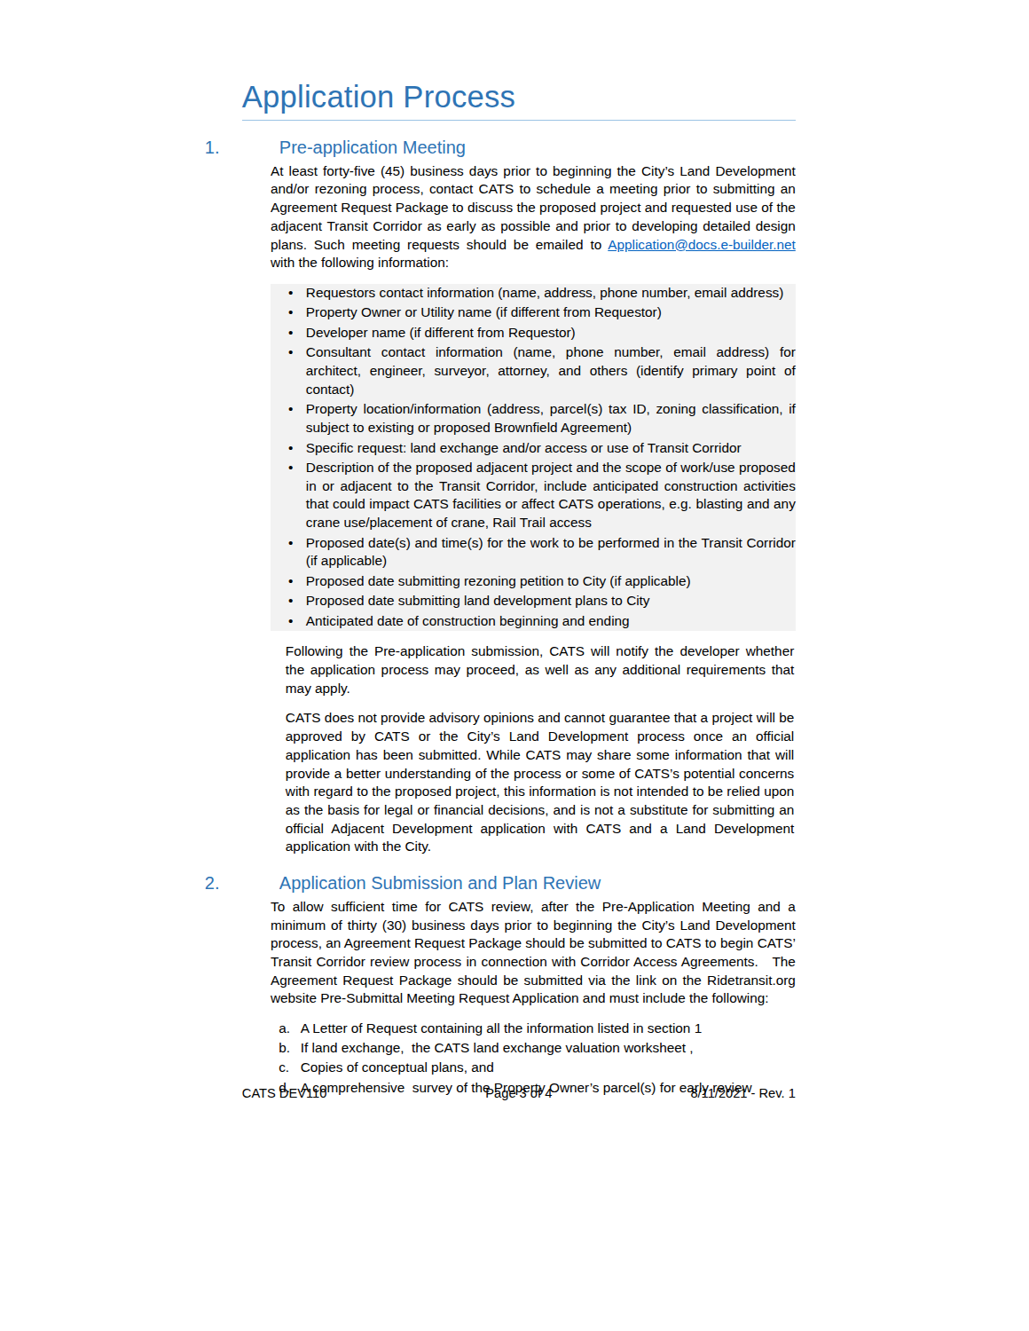Application Process
Pre-application Meeting
At least forty-five (45) business days prior to beginning the City’s Land Development and/or rezoning process, contact CATS to schedule a meeting prior to submitting an Agreement Request Package to discuss the proposed project and requested use of the adjacent Transit Corridor as early as possible and prior to developing detailed design plans. Such meeting requests should be emailed to Application@docs.e-builder.net with the following information:
Requestors contact information (name, address, phone number, email address)
Property Owner or Utility name (if different from Requestor)
Developer name (if different from Requestor)
Consultant contact information (name, phone number, email address) for architect, engineer, surveyor, attorney, and others (identify primary point of contact)
Property location/information (address, parcel(s) tax ID, zoning classification, if subject to existing or proposed Brownfield Agreement)
Specific request: land exchange and/or access or use of Transit Corridor
Description of the proposed adjacent project and the scope of work/use proposed in or adjacent to the Transit Corridor, include anticipated construction activities that could impact CATS facilities or affect CATS operations, e.g. blasting and any crane use/placement of crane, Rail Trail access
Proposed date(s) and time(s) for the work to be performed in the Transit Corridor (if applicable)
Proposed date submitting rezoning petition to City (if applicable)
Proposed date submitting land development plans to City
Anticipated date of construction beginning and ending
Following the Pre-application submission, CATS will notify the developer whether the application process may proceed, as well as any additional requirements that may apply.
CATS does not provide advisory opinions and cannot guarantee that a project will be approved by CATS or the City’s Land Development process once an official application has been submitted. While CATS may share some information that will provide a better understanding of the process or some of CATS’s potential concerns with regard to the proposed project, this information is not intended to be relied upon as the basis for legal or financial decisions, and is not a substitute for submitting an official Adjacent Development application with CATS and a Land Development application with the City.
Application Submission and Plan Review
To allow sufficient time for CATS review, after the Pre-Application Meeting and a minimum of thirty (30) business days prior to beginning the City’s Land Development process, an Agreement Request Package should be submitted to CATS to begin CATS’ Transit Corridor review process in connection with Corridor Access Agreements. The Agreement Request Package should be submitted via the link on the Ridetransit.org website Pre-Submittal Meeting Request Application and must include the following:
A Letter of Request containing all the information listed in section 1
If land exchange, the CATS land exchange valuation worksheet ,
Copies of conceptual plans, and
A comprehensive survey of the Property Owner’s parcel(s) for early review
CATS DEV110
Page 3 of 4
8/11/2021 - Rev. 1